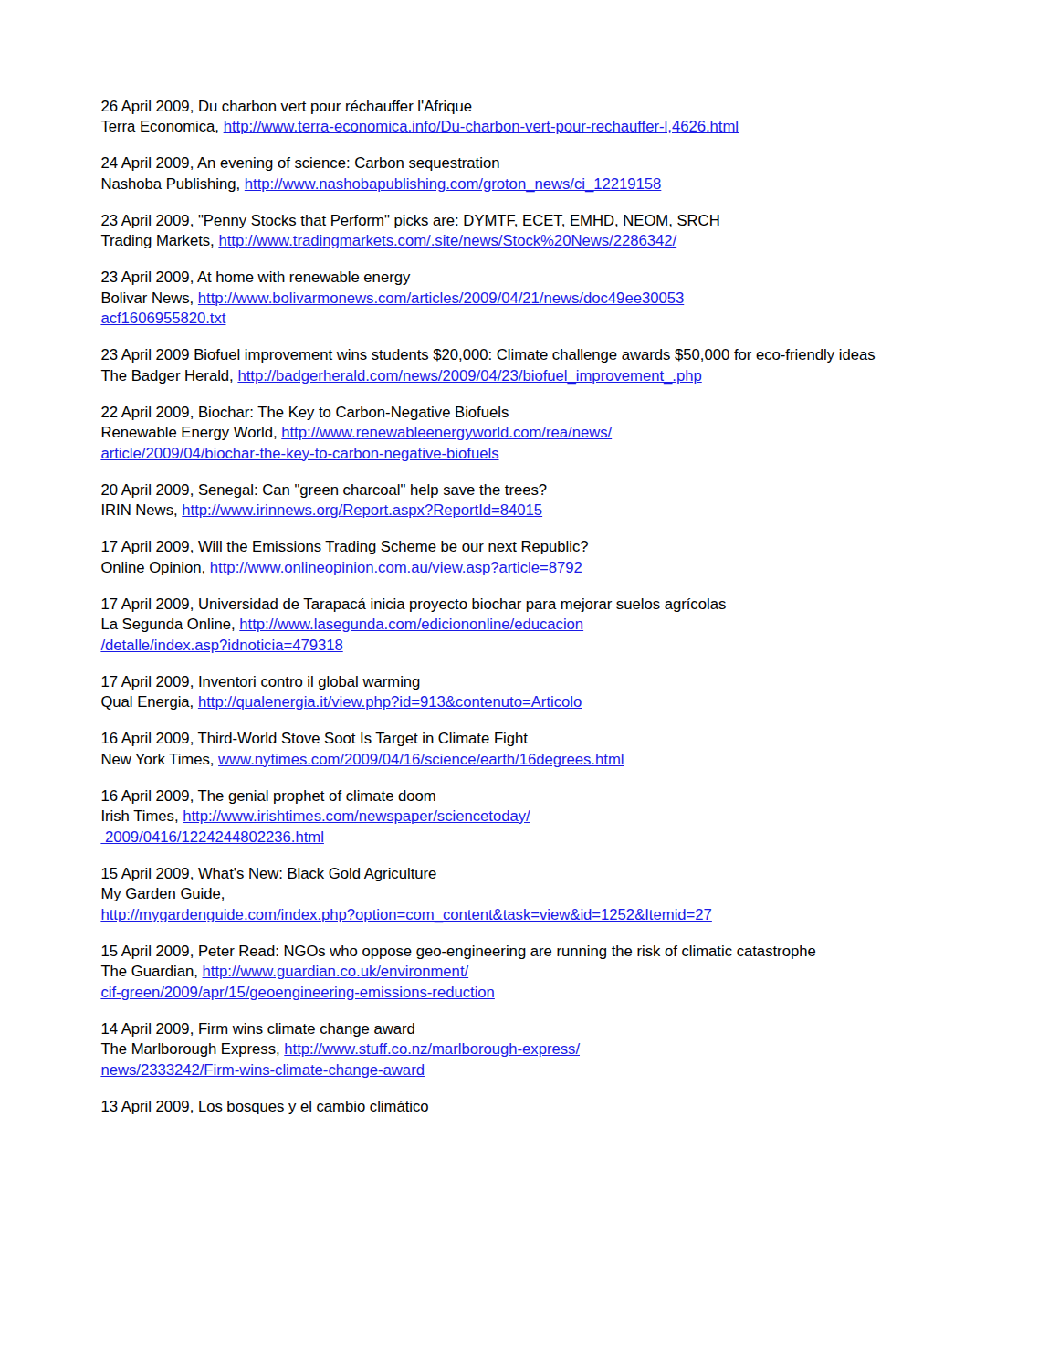26 April 2009, Du charbon vert pour réchauffer l'Afrique
Terra Economica, http://www.terra-economica.info/Du-charbon-vert-pour-rechauffer-l,4626.html
24 April 2009, An evening of science: Carbon sequestration
Nashoba Publishing, http://www.nashobapublishing.com/groton_news/ci_12219158
23 April 2009, "Penny Stocks that Perform" picks are: DYMTF, ECET, EMHD, NEOM, SRCH
Trading Markets, http://www.tradingmarkets.com/.site/news/Stock%20News/2286342/
23 April 2009, At home with renewable energy
Bolivar News, http://www.bolivarmonews.com/articles/2009/04/21/news/doc49ee30053
acf1606955820.txt
23 April 2009 Biofuel improvement wins students $20,000: Climate challenge awards $50,000 for eco-friendly ideas
The Badger Herald, http://badgerherald.com/news/2009/04/23/biofuel_improvement_.php
22 April 2009, Biochar: The Key to Carbon-Negative Biofuels
Renewable Energy World, http://www.renewableenergyworld.com/rea/news/
article/2009/04/biochar-the-key-to-carbon-negative-biofuels
20 April 2009, Senegal: Can "green charcoal" help save the trees?
IRIN News, http://www.irinnews.org/Report.aspx?ReportId=84015
17 April 2009, Will the Emissions Trading Scheme be our next Republic?
Online Opinion, http://www.onlineopinion.com.au/view.asp?article=8792
17 April 2009, Universidad de Tarapacá inicia proyecto biochar para mejorar suelos agrícolas
La Segunda Online, http://www.lasegunda.com/ediciononline/educacion
/detalle/index.asp?idnoticia=479318
17 April 2009, Inventori contro il global warming
Qual Energia, http://qualenergia.it/view.php?id=913&contenuto=Articolo
16 April 2009, Third-World Stove Soot Is Target in Climate Fight
New York Times, www.nytimes.com/2009/04/16/science/earth/16degrees.html
16 April 2009, The genial prophet of climate doom
Irish Times, http://www.irishtimes.com/newspaper/sciencetoday/
2009/0416/1224244802236.html
15 April 2009, What's New: Black Gold Agriculture
My Garden Guide,
http://mygardenguide.com/index.php?option=com_content&task=view&id=1252&Itemid=27
15 April 2009, Peter Read: NGOs who oppose geo-engineering are running the risk of climatic catastrophe
The Guardian, http://www.guardian.co.uk/environment/
cif-green/2009/apr/15/geoengineering-emissions-reduction
14 April 2009, Firm wins climate change award
The Marlborough Express, http://www.stuff.co.nz/marlborough-express/
news/2333242/Firm-wins-climate-change-award
13 April 2009, Los bosques y el cambio climático